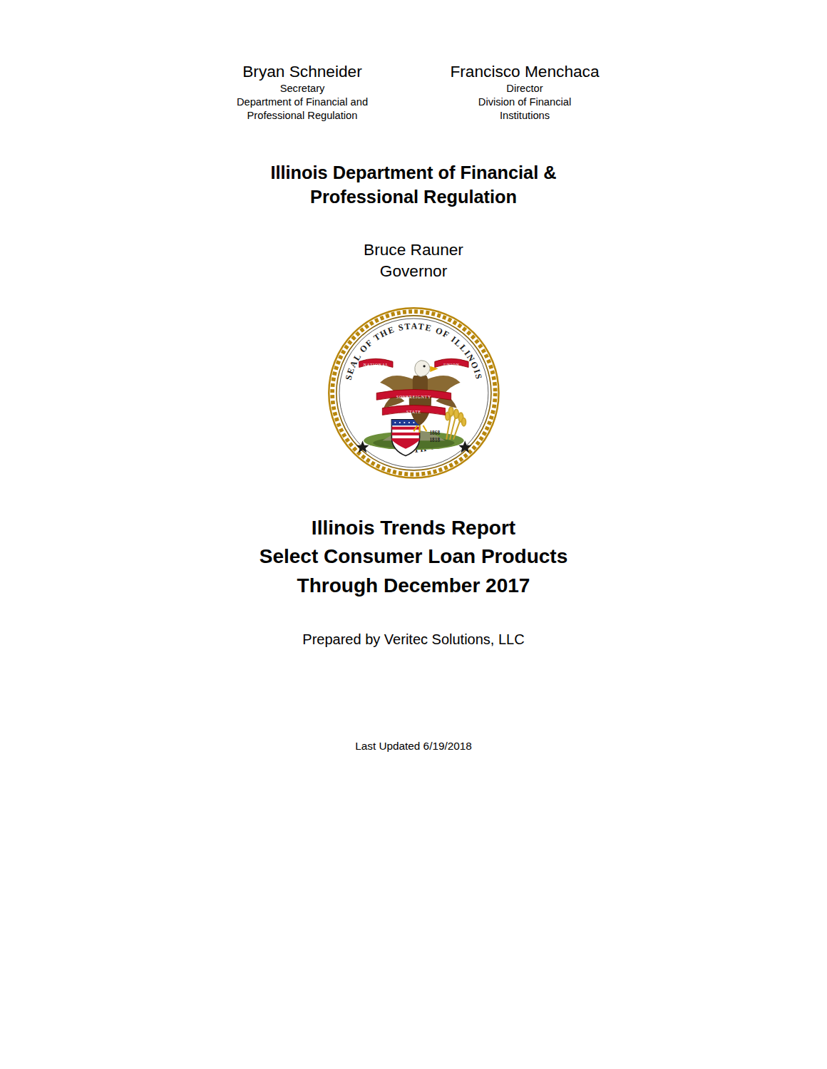| Bryan Schneider Secretary Department of Financial and Professional Regulation | Francisco Menchaca Director Division of Financial Institutions |
Illinois Department of Financial &
Professional Regulation
Bruce Rauner
Governor
SEAL OF THE STATE OF ILLINOIS AUG. 26TH 1818 UNION NATIONAL SOVEREIGNTY STATE 1868 1818
Illinois Trends Report
Select Consumer Loan Products
Through December 2017
Prepared by Veritec Solutions, LLC
Last Updated 6/19/2018